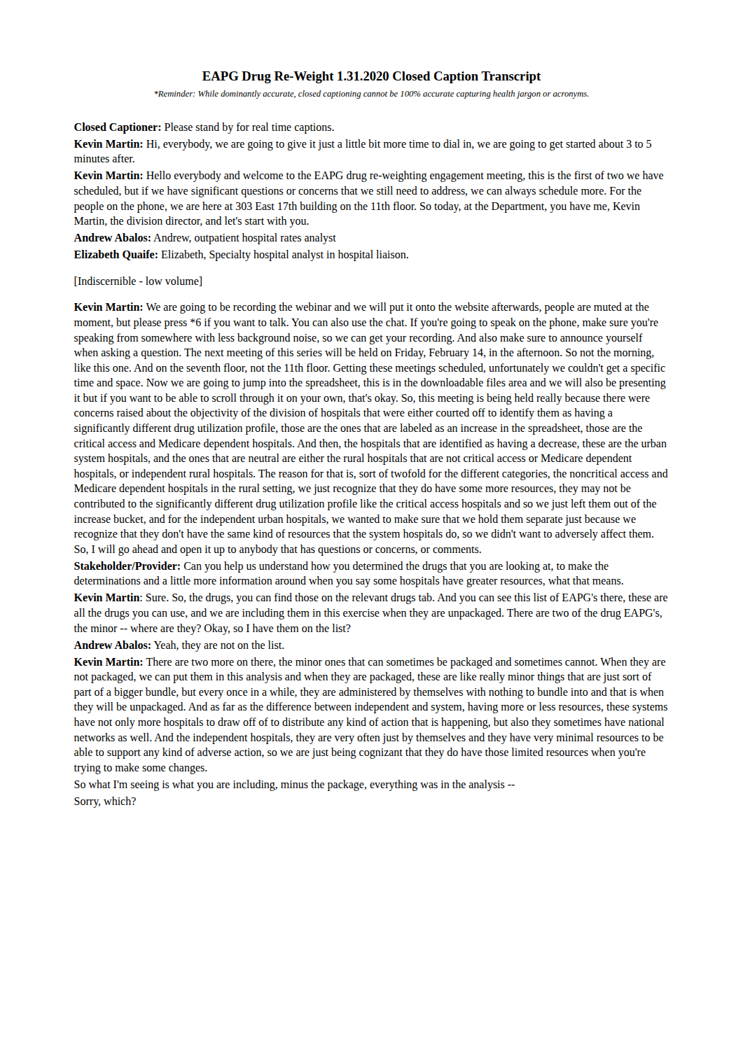EAPG Drug Re-Weight 1.31.2020 Closed Caption Transcript
*Reminder: While dominantly accurate, closed captioning cannot be 100% accurate capturing health jargon or acronyms.
Closed Captioner: Please stand by for real time captions.
Kevin Martin: Hi, everybody, we are going to give it just a little bit more time to dial in, we are going to get started about 3 to 5 minutes after.
Kevin Martin: Hello everybody and welcome to the EAPG drug re-weighting engagement meeting, this is the first of two we have scheduled, but if we have significant questions or concerns that we still need to address, we can always schedule more. For the people on the phone, we are here at 303 East 17th building on the 11th floor. So today, at the Department, you have me, Kevin Martin, the division director, and let's start with you.
Andrew Abalos: Andrew, outpatient hospital rates analyst
Elizabeth Quaife: Elizabeth, Specialty hospital analyst in hospital liaison.
[Indiscernible - low volume]
Kevin Martin: We are going to be recording the webinar and we will put it onto the website afterwards, people are muted at the moment, but please press *6 if you want to talk. You can also use the chat. If you're going to speak on the phone, make sure you're speaking from somewhere with less background noise, so we can get your recording. And also make sure to announce yourself when asking a question. The next meeting of this series will be held on Friday, February 14, in the afternoon. So not the morning, like this one. And on the seventh floor, not the 11th floor. Getting these meetings scheduled, unfortunately we couldn't get a specific time and space. Now we are going to jump into the spreadsheet, this is in the downloadable files area and we will also be presenting it but if you want to be able to scroll through it on your own, that's okay. So, this meeting is being held really because there were concerns raised about the objectivity of the division of hospitals that were either courted off to identify them as having a significantly different drug utilization profile, those are the ones that are labeled as an increase in the spreadsheet, those are the critical access and Medicare dependent hospitals. And then, the hospitals that are identified as having a decrease, these are the urban system hospitals, and the ones that are neutral are either the rural hospitals that are not critical access or Medicare dependent hospitals, or independent rural hospitals. The reason for that is, sort of twofold for the different categories, the noncritical access and Medicare dependent hospitals in the rural setting, we just recognize that they do have some more resources, they may not be contributed to the significantly different drug utilization profile like the critical access hospitals and so we just left them out of the increase bucket, and for the independent urban hospitals, we wanted to make sure that we hold them separate just because we recognize that they don't have the same kind of resources that the system hospitals do, so we didn't want to adversely affect them. So, I will go ahead and open it up to anybody that has questions or concerns, or comments.
Stakeholder/Provider: Can you help us understand how you determined the drugs that you are looking at, to make the determinations and a little more information around when you say some hospitals have greater resources, what that means.
Kevin Martin: Sure. So, the drugs, you can find those on the relevant drugs tab. And you can see this list of EAPG's there, these are all the drugs you can use, and we are including them in this exercise when they are unpackaged. There are two of the drug EAPG's, the minor -- where are they? Okay, so I have them on the list?
Andrew Abalos: Yeah, they are not on the list.
Kevin Martin: There are two more on there, the minor ones that can sometimes be packaged and sometimes cannot. When they are not packaged, we can put them in this analysis and when they are packaged, these are like really minor things that are just sort of part of a bigger bundle, but every once in a while, they are administered by themselves with nothing to bundle into and that is when they will be unpackaged. And as far as the difference between independent and system, having more or less resources, these systems have not only more hospitals to draw off of to distribute any kind of action that is happening, but also they sometimes have national networks as well. And the independent hospitals, they are very often just by themselves and they have very minimal resources to be able to support any kind of adverse action, so we are just being cognizant that they do have those limited resources when you're trying to make some changes.
So what I'm seeing is what you are including, minus the package, everything was in the analysis --
Sorry, which?